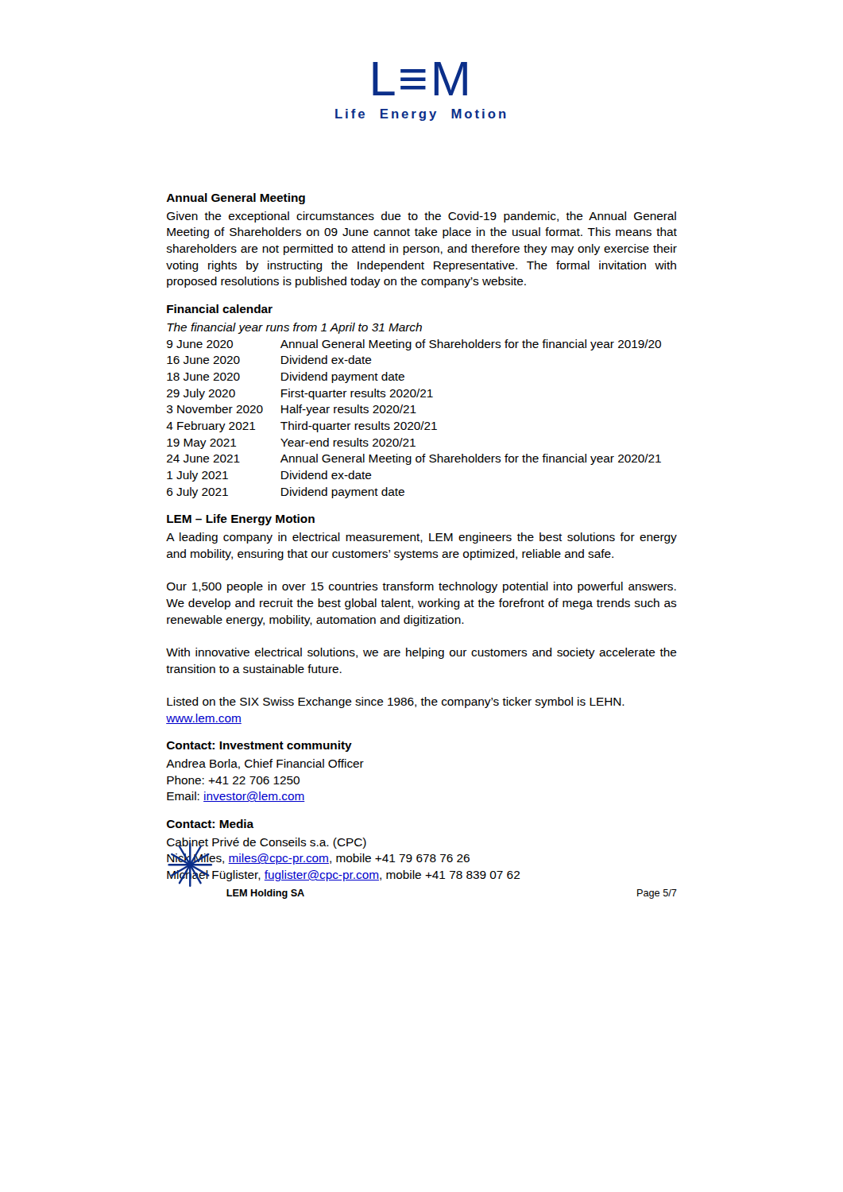L≡M
Life Energy Motion
Annual General Meeting
Given the exceptional circumstances due to the Covid-19 pandemic, the Annual General Meeting of Shareholders on 09 June cannot take place in the usual format. This means that shareholders are not permitted to attend in person, and therefore they may only exercise their voting rights by instructing the Independent Representative. The formal invitation with proposed resolutions is published today on the company’s website.
Financial calendar
The financial year runs from 1 April to 31 March
| 9 June 2020 | Annual General Meeting of Shareholders for the financial year 2019/20 |
| 16 June 2020 | Dividend ex-date |
| 18 June 2020 | Dividend payment date |
| 29 July 2020 | First-quarter results 2020/21 |
| 3 November 2020 | Half-year results 2020/21 |
| 4 February 2021 | Third-quarter results 2020/21 |
| 19 May 2021 | Year-end results 2020/21 |
| 24 June 2021 | Annual General Meeting of Shareholders for the financial year 2020/21 |
| 1 July 2021 | Dividend ex-date |
| 6 July 2021 | Dividend payment date |
LEM – Life Energy Motion
A leading company in electrical measurement, LEM engineers the best solutions for energy and mobility, ensuring that our customers’ systems are optimized, reliable and safe.
Our 1,500 people in over 15 countries transform technology potential into powerful answers. We develop and recruit the best global talent, working at the forefront of mega trends such as renewable energy, mobility, automation and digitization.
With innovative electrical solutions, we are helping our customers and society accelerate the transition to a sustainable future.
Listed on the SIX Swiss Exchange since 1986, the company’s ticker symbol is LEHN.
www.lem.com
Contact: Investment community
Andrea Borla, Chief Financial Officer
Phone: +41 22 706 1250
Email: investor@lem.com
Contact: Media
Cabinet Privé de Conseils s.a. (CPC)
Nick Miles, miles@cpc-pr.com, mobile +41 79 678 76 26
Michael Füglister, fuglister@cpc-pr.com, mobile +41 78 839 07 62
LEM Holding SA Page 5/7